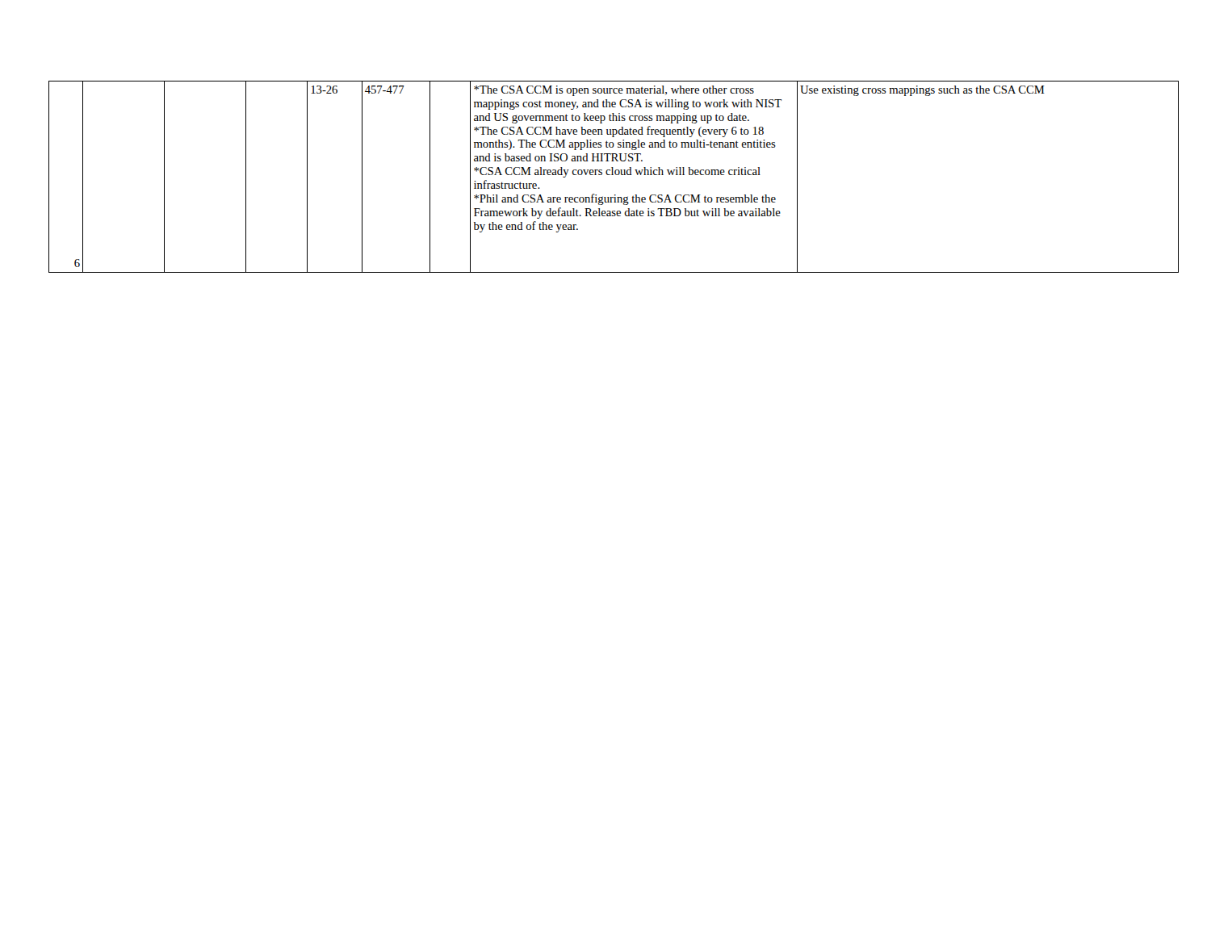| 6 | | | | 13-26 | 457-477 | | *The CSA CCM is open source material, where other cross mappings cost money, and the CSA is willing to work with NIST and US government to keep this cross mapping up to date. *The CSA CCM have been updated frequently (every 6 to 18 months). The CCM applies to single and to multi-tenant entities and is based on ISO and HITRUST. *CSA CCM already covers cloud which will become critical infrastructure. *Phil and CSA are reconfiguring the CSA CCM to resemble the Framework by default. Release date is TBD but will be available by the end of the year. | Use existing cross mappings such as the CSA CCM |